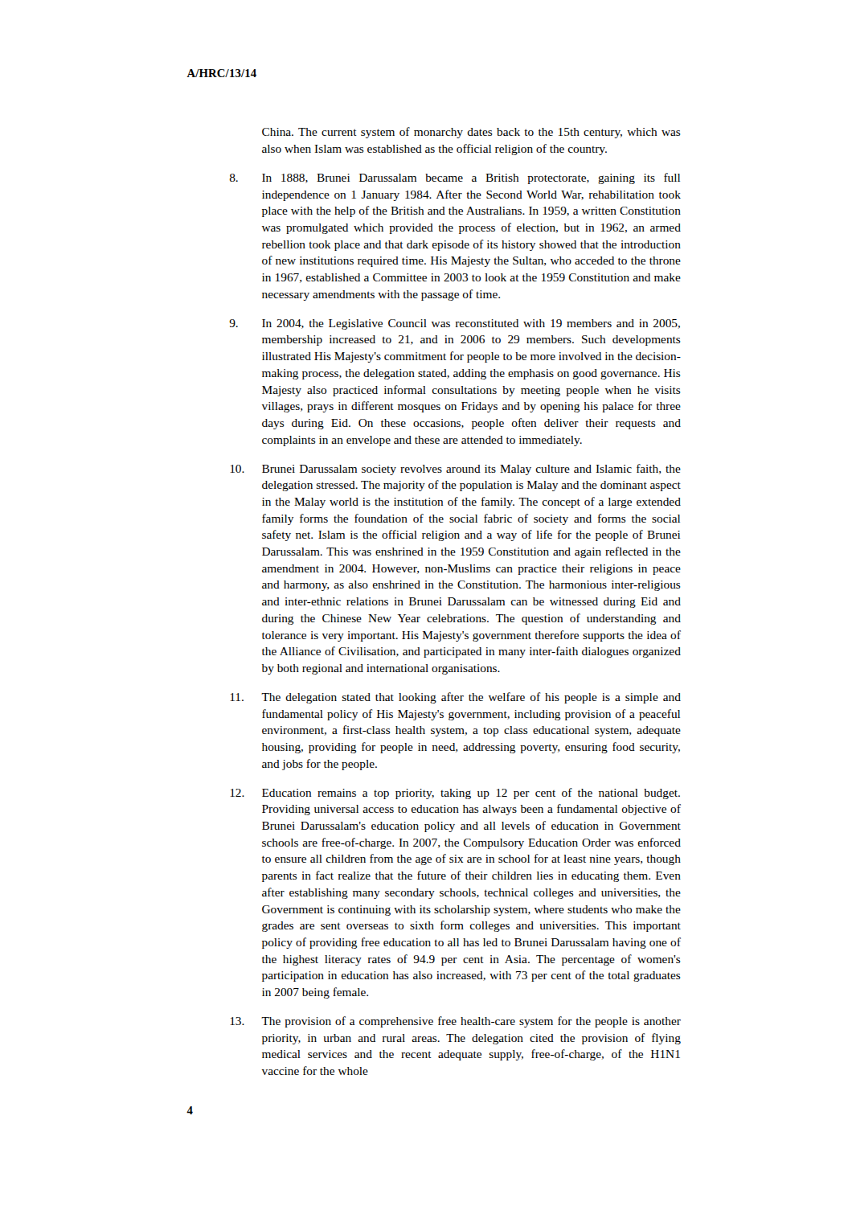A/HRC/13/14
China. The current system of monarchy dates back to the 15th century, which was also when Islam was established as the official religion of the country.
8. In 1888, Brunei Darussalam became a British protectorate, gaining its full independence on 1 January 1984. After the Second World War, rehabilitation took place with the help of the British and the Australians. In 1959, a written Constitution was promulgated which provided the process of election, but in 1962, an armed rebellion took place and that dark episode of its history showed that the introduction of new institutions required time. His Majesty the Sultan, who acceded to the throne in 1967, established a Committee in 2003 to look at the 1959 Constitution and make necessary amendments with the passage of time.
9. In 2004, the Legislative Council was reconstituted with 19 members and in 2005, membership increased to 21, and in 2006 to 29 members. Such developments illustrated His Majesty's commitment for people to be more involved in the decision-making process, the delegation stated, adding the emphasis on good governance. His Majesty also practiced informal consultations by meeting people when he visits villages, prays in different mosques on Fridays and by opening his palace for three days during Eid. On these occasions, people often deliver their requests and complaints in an envelope and these are attended to immediately.
10. Brunei Darussalam society revolves around its Malay culture and Islamic faith, the delegation stressed. The majority of the population is Malay and the dominant aspect in the Malay world is the institution of the family. The concept of a large extended family forms the foundation of the social fabric of society and forms the social safety net. Islam is the official religion and a way of life for the people of Brunei Darussalam. This was enshrined in the 1959 Constitution and again reflected in the amendment in 2004. However, non-Muslims can practice their religions in peace and harmony, as also enshrined in the Constitution. The harmonious inter-religious and inter-ethnic relations in Brunei Darussalam can be witnessed during Eid and during the Chinese New Year celebrations. The question of understanding and tolerance is very important. His Majesty's government therefore supports the idea of the Alliance of Civilisation, and participated in many inter-faith dialogues organized by both regional and international organisations.
11. The delegation stated that looking after the welfare of his people is a simple and fundamental policy of His Majesty's government, including provision of a peaceful environment, a first-class health system, a top class educational system, adequate housing, providing for people in need, addressing poverty, ensuring food security, and jobs for the people.
12. Education remains a top priority, taking up 12 per cent of the national budget. Providing universal access to education has always been a fundamental objective of Brunei Darussalam's education policy and all levels of education in Government schools are free-of-charge. In 2007, the Compulsory Education Order was enforced to ensure all children from the age of six are in school for at least nine years, though parents in fact realize that the future of their children lies in educating them. Even after establishing many secondary schools, technical colleges and universities, the Government is continuing with its scholarship system, where students who make the grades are sent overseas to sixth form colleges and universities. This important policy of providing free education to all has led to Brunei Darussalam having one of the highest literacy rates of 94.9 per cent in Asia. The percentage of women's participation in education has also increased, with 73 per cent of the total graduates in 2007 being female.
13. The provision of a comprehensive free health-care system for the people is another priority, in urban and rural areas. The delegation cited the provision of flying medical services and the recent adequate supply, free-of-charge, of the H1N1 vaccine for the whole
4